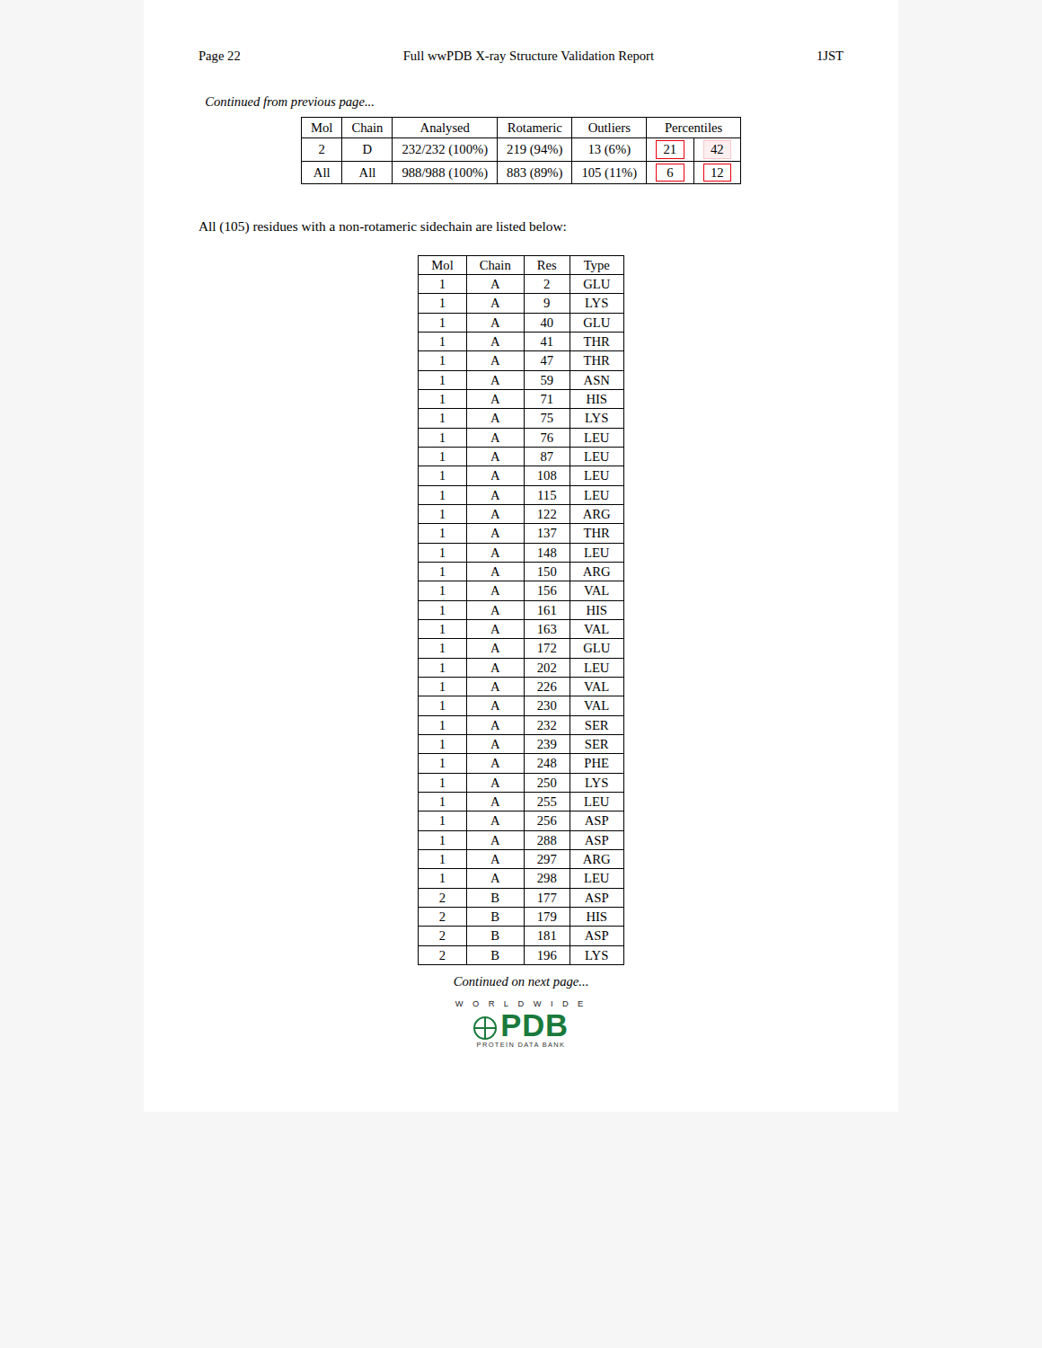Page 22
Full wwPDB X-ray Structure Validation Report
1JST
Continued from previous page...
| Mol | Chain | Analysed | Rotameric | Outliers | Percentiles |
| --- | --- | --- | --- | --- | --- |
| 2 | D | 232/232 (100%) | 219 (94%) | 13 (6%) | 21 | 42 |
| All | All | 988/988 (100%) | 883 (89%) | 105 (11%) | 6 | 12 |
All (105) residues with a non-rotameric sidechain are listed below:
| Mol | Chain | Res | Type |
| --- | --- | --- | --- |
| 1 | A | 2 | GLU |
| 1 | A | 9 | LYS |
| 1 | A | 40 | GLU |
| 1 | A | 41 | THR |
| 1 | A | 47 | THR |
| 1 | A | 59 | ASN |
| 1 | A | 71 | HIS |
| 1 | A | 75 | LYS |
| 1 | A | 76 | LEU |
| 1 | A | 87 | LEU |
| 1 | A | 108 | LEU |
| 1 | A | 115 | LEU |
| 1 | A | 122 | ARG |
| 1 | A | 137 | THR |
| 1 | A | 148 | LEU |
| 1 | A | 150 | ARG |
| 1 | A | 156 | VAL |
| 1 | A | 161 | HIS |
| 1 | A | 163 | VAL |
| 1 | A | 172 | GLU |
| 1 | A | 202 | LEU |
| 1 | A | 226 | VAL |
| 1 | A | 230 | VAL |
| 1 | A | 232 | SER |
| 1 | A | 239 | SER |
| 1 | A | 248 | PHE |
| 1 | A | 250 | LYS |
| 1 | A | 255 | LEU |
| 1 | A | 256 | ASP |
| 1 | A | 288 | ASP |
| 1 | A | 297 | ARG |
| 1 | A | 298 | LEU |
| 2 | B | 177 | ASP |
| 2 | B | 179 | HIS |
| 2 | B | 181 | ASP |
| 2 | B | 196 | LYS |
Continued on next page...
W O R L D W I D E
PDB
PROTEIN DATA BANK